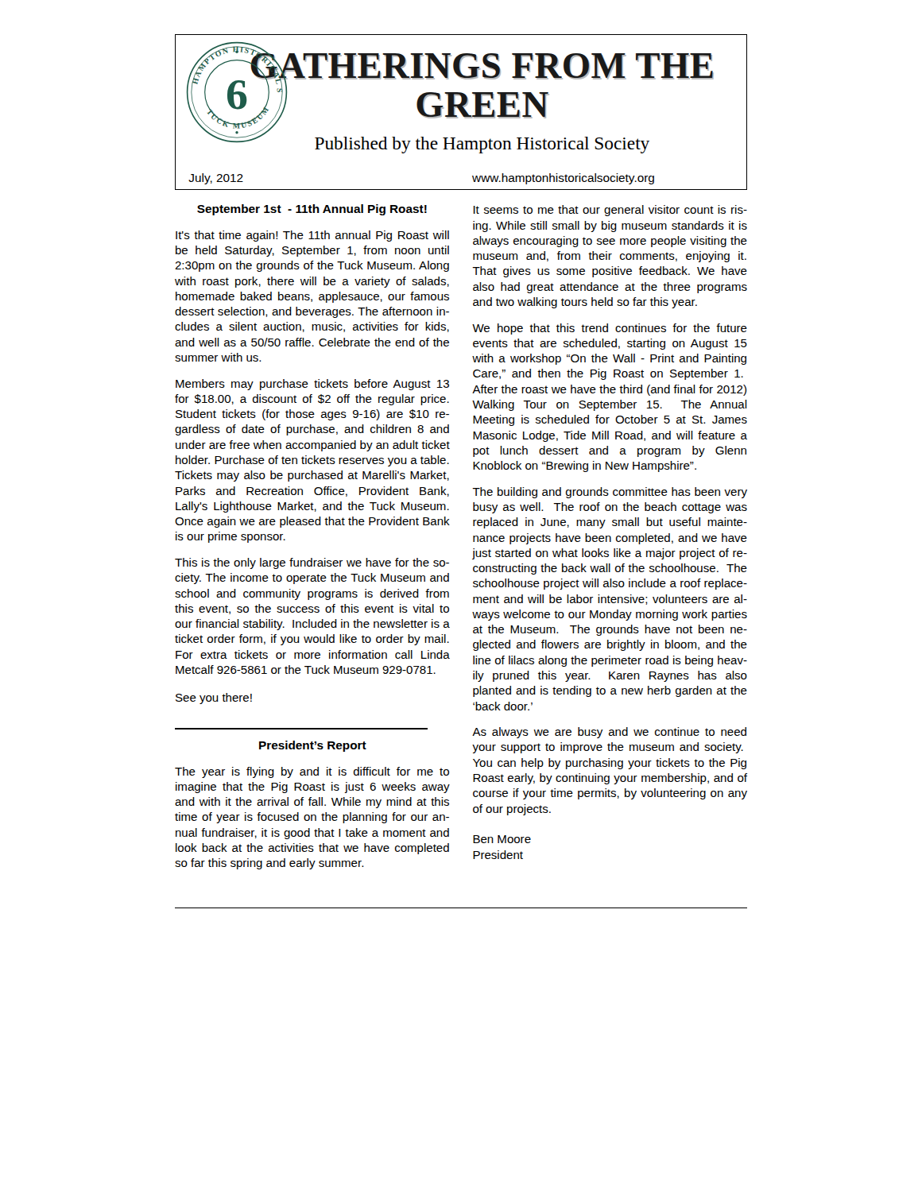HAMPTON HISTORICAL SOCIETY TUCK MUSEUM 6
GATHERINGS FROM THE GREEN
Published by the Hampton Historical Society
July, 2012 www.hamptonhistoricalsociety.org
September 1st - 11th Annual Pig Roast!
It's that time again! The 11th annual Pig Roast will be held Saturday, September 1, from noon until 2:30pm on the grounds of the Tuck Museum. Along with roast pork, there will be a variety of salads, homemade baked beans, applesauce, our famous dessert selection, and beverages. The afternoon includes a silent auction, music, activities for kids, and well as a 50/50 raffle. Celebrate the end of the summer with us.
Members may purchase tickets before August 13 for $18.00, a discount of $2 off the regular price. Student tickets (for those ages 9-16) are $10 regardless of date of purchase, and children 8 and under are free when accompanied by an adult ticket holder. Purchase of ten tickets reserves you a table. Tickets may also be purchased at Marelli's Market, Parks and Recreation Office, Provident Bank, Lally's Lighthouse Market, and the Tuck Museum. Once again we are pleased that the Provident Bank is our prime sponsor.
This is the only large fundraiser we have for the society. The income to operate the Tuck Museum and school and community programs is derived from this event, so the success of this event is vital to our financial stability. Included in the newsletter is a ticket order form, if you would like to order by mail. For extra tickets or more information call Linda Metcalf 926-5861 or the Tuck Museum 929-0781.
See you there!
President’s Report
The year is flying by and it is difficult for me to imagine that the Pig Roast is just 6 weeks away and with it the arrival of fall. While my mind at this time of year is focused on the planning for our annual fundraiser, it is good that I take a moment and look back at the activities that we have completed so far this spring and early summer.
It seems to me that our general visitor count is rising. While still small by big museum standards it is always encouraging to see more people visiting the museum and, from their comments, enjoying it. That gives us some positive feedback. We have also had great attendance at the three programs and two walking tours held so far this year.
We hope that this trend continues for the future events that are scheduled, starting on August 15 with a workshop “On the Wall - Print and Painting Care,” and then the Pig Roast on September 1. After the roast we have the third (and final for 2012) Walking Tour on September 15. The Annual Meeting is scheduled for October 5 at St. James Masonic Lodge, Tide Mill Road, and will feature a pot lunch dessert and a program by Glenn Knoblock on “Brewing in New Hampshire”.
The building and grounds committee has been very busy as well. The roof on the beach cottage was replaced in June, many small but useful maintenance projects have been completed, and we have just started on what looks like a major project of reconstructing the back wall of the schoolhouse. The schoolhouse project will also include a roof replacement and will be labor intensive; volunteers are always welcome to our Monday morning work parties at the Museum. The grounds have not been neglected and flowers are brightly in bloom, and the line of lilacs along the perimeter road is being heavily pruned this year. Karen Raynes has also planted and is tending to a new herb garden at the ‘back door.’
As always we are busy and we continue to need your support to improve the museum and society. You can help by purchasing your tickets to the Pig Roast early, by continuing your membership, and of course if your time permits, by volunteering on any of our projects.
Ben Moore
President